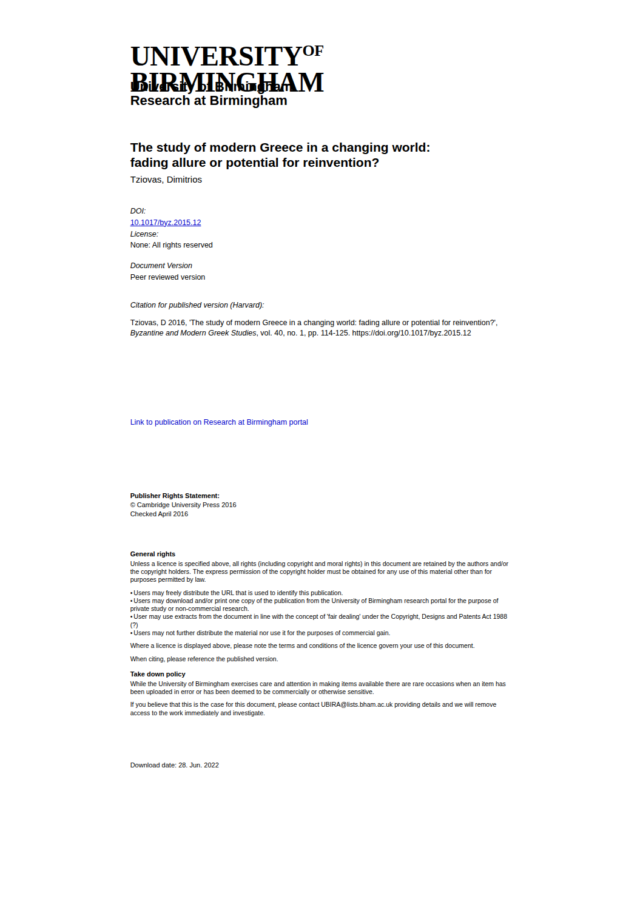UNIVERSITYOF BIRMINGHAM
University of Birmingham Research at Birmingham
The study of modern Greece in a changing world:
fading allure or potential for reinvention?
Tziovas, Dimitrios
DOI:
10.1017/byz.2015.12
License:
None: All rights reserved
Document Version
Peer reviewed version
Citation for published version (Harvard):
Tziovas, D 2016, 'The study of modern Greece in a changing world: fading allure or potential for reinvention?', Byzantine and Modern Greek Studies, vol. 40, no. 1, pp. 114-125. https://doi.org/10.1017/byz.2015.12
Link to publication on Research at Birmingham portal
Publisher Rights Statement:
© Cambridge University Press 2016
Checked April 2016
General rights
Unless a licence is specified above, all rights (including copyright and moral rights) in this document are retained by the authors and/or the copyright holders. The express permission of the copyright holder must be obtained for any use of this material other than for purposes permitted by law.
Users may freely distribute the URL that is used to identify this publication.
Users may download and/or print one copy of the publication from the University of Birmingham research portal for the purpose of private study or non-commercial research.
User may use extracts from the document in line with the concept of 'fair dealing' under the Copyright, Designs and Patents Act 1988 (?)
Users may not further distribute the material nor use it for the purposes of commercial gain.
Where a licence is displayed above, please note the terms and conditions of the licence govern your use of this document.
When citing, please reference the published version.
Take down policy
While the University of Birmingham exercises care and attention in making items available there are rare occasions when an item has been uploaded in error or has been deemed to be commercially or otherwise sensitive.
If you believe that this is the case for this document, please contact UBIRA@lists.bham.ac.uk providing details and we will remove access to the work immediately and investigate.
Download date: 28. Jun. 2022